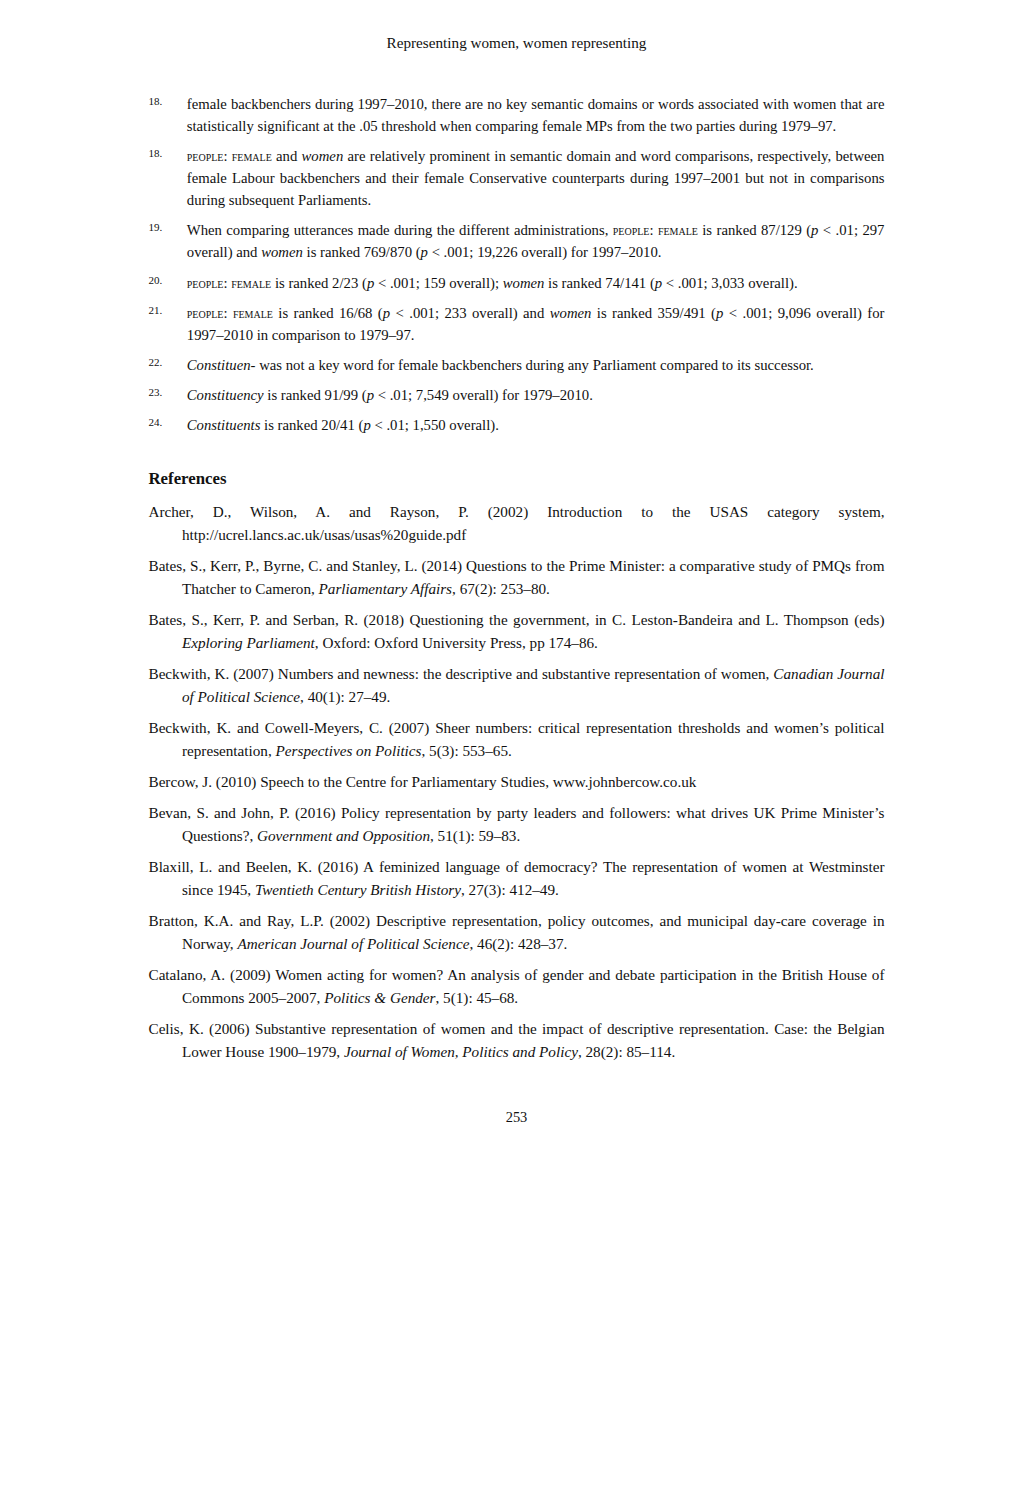Representing women, women representing
18. female backbenchers during 1997–2010, there are no key semantic domains or words associated with women that are statistically significant at the .05 threshold when comparing female MPs from the two parties during 1979–97.
18. people: female and women are relatively prominent in semantic domain and word comparisons, respectively, between female Labour backbenchers and their female Conservative counterparts during 1997–2001 but not in comparisons during subsequent Parliaments.
19. When comparing utterances made during the different administrations, people: female is ranked 87/129 (p < .01; 297 overall) and women is ranked 769/870 (p < .001; 19,226 overall) for 1997–2010.
20. people: female is ranked 2/23 (p < .001; 159 overall); women is ranked 74/141 (p < .001; 3,033 overall).
21. people: female is ranked 16/68 (p < .001; 233 overall) and women is ranked 359/491 (p < .001; 9,096 overall) for 1997–2010 in comparison to 1979–97.
22. Constituen- was not a key word for female backbenchers during any Parliament compared to its successor.
23. Constituency is ranked 91/99 (p < .01; 7,549 overall) for 1979–2010.
24. Constituents is ranked 20/41 (p < .01; 1,550 overall).
References
Archer, D., Wilson, A. and Rayson, P. (2002) Introduction to the USAS category system, http://ucrel.lancs.ac.uk/usas/usas%20guide.pdf
Bates, S., Kerr, P., Byrne, C. and Stanley, L. (2014) Questions to the Prime Minister: a comparative study of PMQs from Thatcher to Cameron, Parliamentary Affairs, 67(2): 253–80.
Bates, S., Kerr, P. and Serban, R. (2018) Questioning the government, in C. Leston-Bandeira and L. Thompson (eds) Exploring Parliament, Oxford: Oxford University Press, pp 174–86.
Beckwith, K. (2007) Numbers and newness: the descriptive and substantive representation of women, Canadian Journal of Political Science, 40(1): 27–49.
Beckwith, K. and Cowell-Meyers, C. (2007) Sheer numbers: critical representation thresholds and women’s political representation, Perspectives on Politics, 5(3): 553–65.
Bercow, J. (2010) Speech to the Centre for Parliamentary Studies, www.johnbercow.co.uk
Bevan, S. and John, P. (2016) Policy representation by party leaders and followers: what drives UK Prime Minister’s Questions?, Government and Opposition, 51(1): 59–83.
Blaxill, L. and Beelen, K. (2016) A feminized language of democracy? The representation of women at Westminster since 1945, Twentieth Century British History, 27(3): 412–49.
Bratton, K.A. and Ray, L.P. (2002) Descriptive representation, policy outcomes, and municipal day-care coverage in Norway, American Journal of Political Science, 46(2): 428–37.
Catalano, A. (2009) Women acting for women? An analysis of gender and debate participation in the British House of Commons 2005–2007, Politics & Gender, 5(1): 45–68.
Celis, K. (2006) Substantive representation of women and the impact of descriptive representation. Case: the Belgian Lower House 1900–1979, Journal of Women, Politics and Policy, 28(2): 85–114.
253